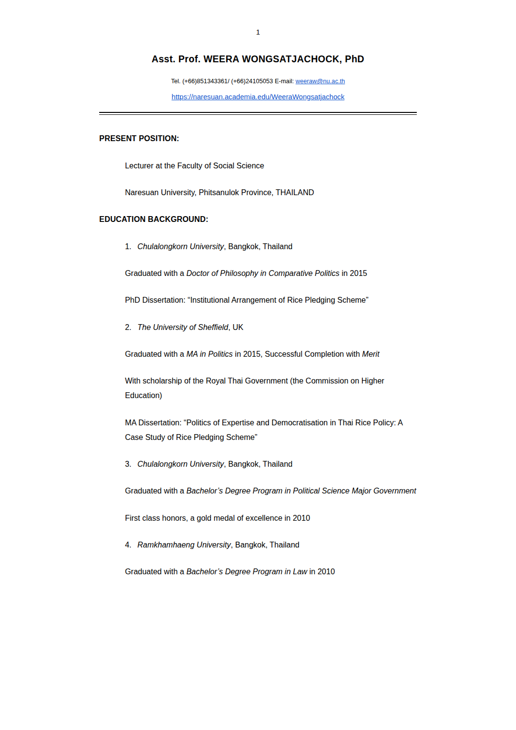1
Asst. Prof. WEERA WONGSATJACHOCK, PhD
Tel. (+66)851343361/ (+66)24105053 E-mail: weeraw@nu.ac.th
https://naresuan.academia.edu/WeeraWongsatjachock
PRESENT POSITION:
Lecturer at the Faculty of Social Science
Naresuan University, Phitsanulok Province, THAILAND
EDUCATION BACKGROUND:
1. Chulalongkorn University, Bangkok, Thailand
Graduated with a Doctor of Philosophy in Comparative Politics in 2015
PhD Dissertation: “Institutional Arrangement of Rice Pledging Scheme”
2. The University of Sheffield, UK
Graduated with a MA in Politics in 2015, Successful Completion with Merit
With scholarship of the Royal Thai Government (the Commission on Higher Education)
MA Dissertation: “Politics of Expertise and Democratisation in Thai Rice Policy: A Case Study of Rice Pledging Scheme”
3. Chulalongkorn University, Bangkok, Thailand
Graduated with a Bachelor’s Degree Program in Political Science Major Government
First class honors, a gold medal of excellence in 2010
4. Ramkhamhaeng University, Bangkok, Thailand
Graduated with a Bachelor’s Degree Program in Law in 2010